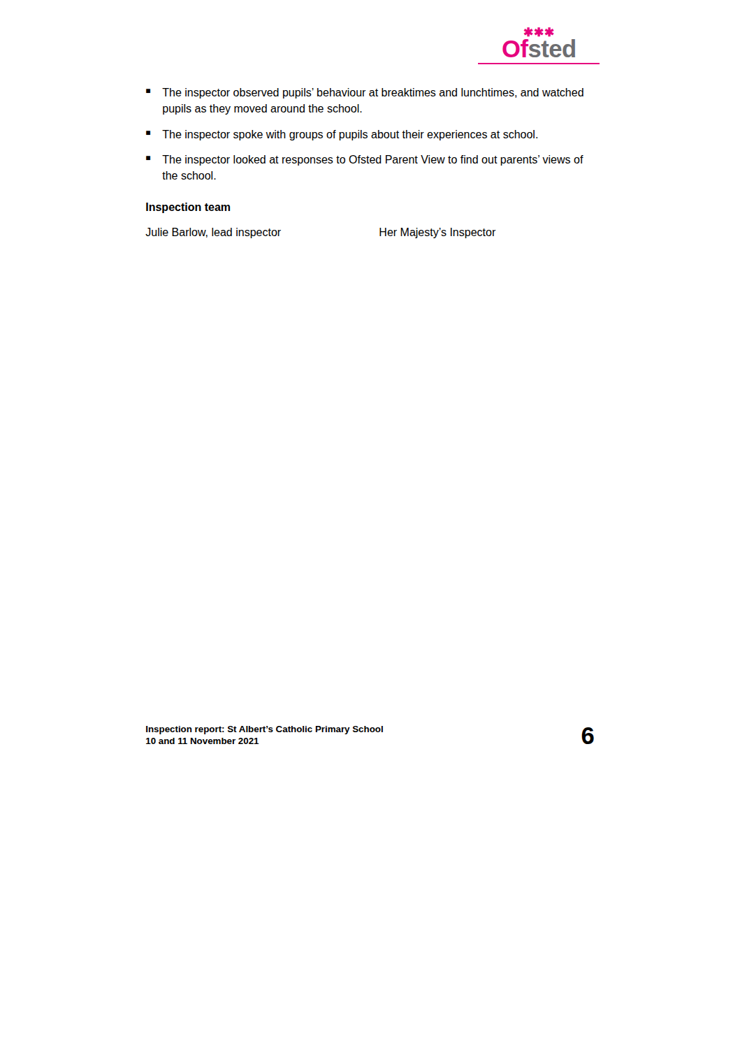✱✱✱
Ofsted
The inspector observed pupils’ behaviour at breaktimes and lunchtimes, and watched pupils as they moved around the school.
The inspector spoke with groups of pupils about their experiences at school.
The inspector looked at responses to Ofsted Parent View to find out parents’ views of the school.
Inspection team
Julie Barlow, lead inspector
Her Majesty’s Inspector
Inspection report: St Albert’s Catholic Primary School
10 and 11 November 2021
6